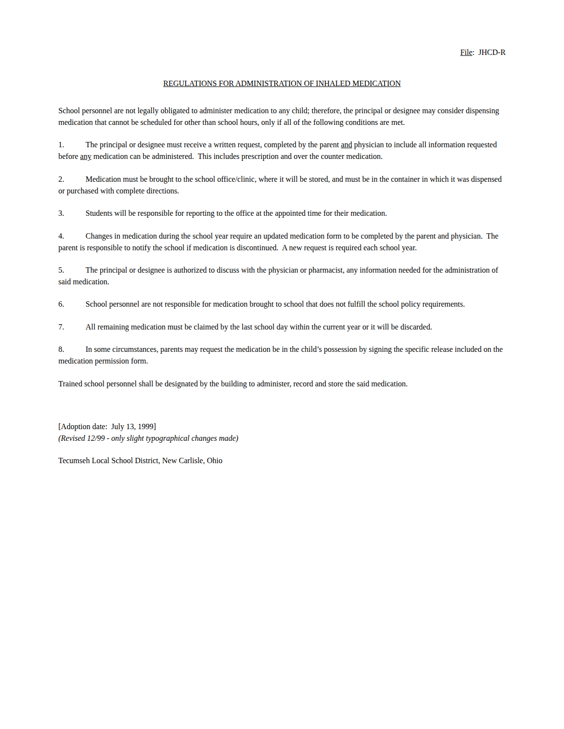File: JHCD-R
REGULATIONS FOR ADMINISTRATION OF INHALED MEDICATION
School personnel are not legally obligated to administer medication to any child; therefore, the principal or designee may consider dispensing medication that cannot be scheduled for other than school hours, only if all of the following conditions are met.
1. The principal or designee must receive a written request, completed by the parent and physician to include all information requested before any medication can be administered. This includes prescription and over the counter medication.
2. Medication must be brought to the school office/clinic, where it will be stored, and must be in the container in which it was dispensed or purchased with complete directions.
3. Students will be responsible for reporting to the office at the appointed time for their medication.
4. Changes in medication during the school year require an updated medication form to be completed by the parent and physician. The parent is responsible to notify the school if medication is discontinued. A new request is required each school year.
5. The principal or designee is authorized to discuss with the physician or pharmacist, any information needed for the administration of said medication.
6. School personnel are not responsible for medication brought to school that does not fulfill the school policy requirements.
7. All remaining medication must be claimed by the last school day within the current year or it will be discarded.
8. In some circumstances, parents may request the medication be in the child’s possession by signing the specific release included on the medication permission form.
Trained school personnel shall be designated by the building to administer, record and store the said medication.
[Adoption date: July 13, 1999]
(Revised 12/99 - only slight typographical changes made)
Tecumseh Local School District, New Carlisle, Ohio